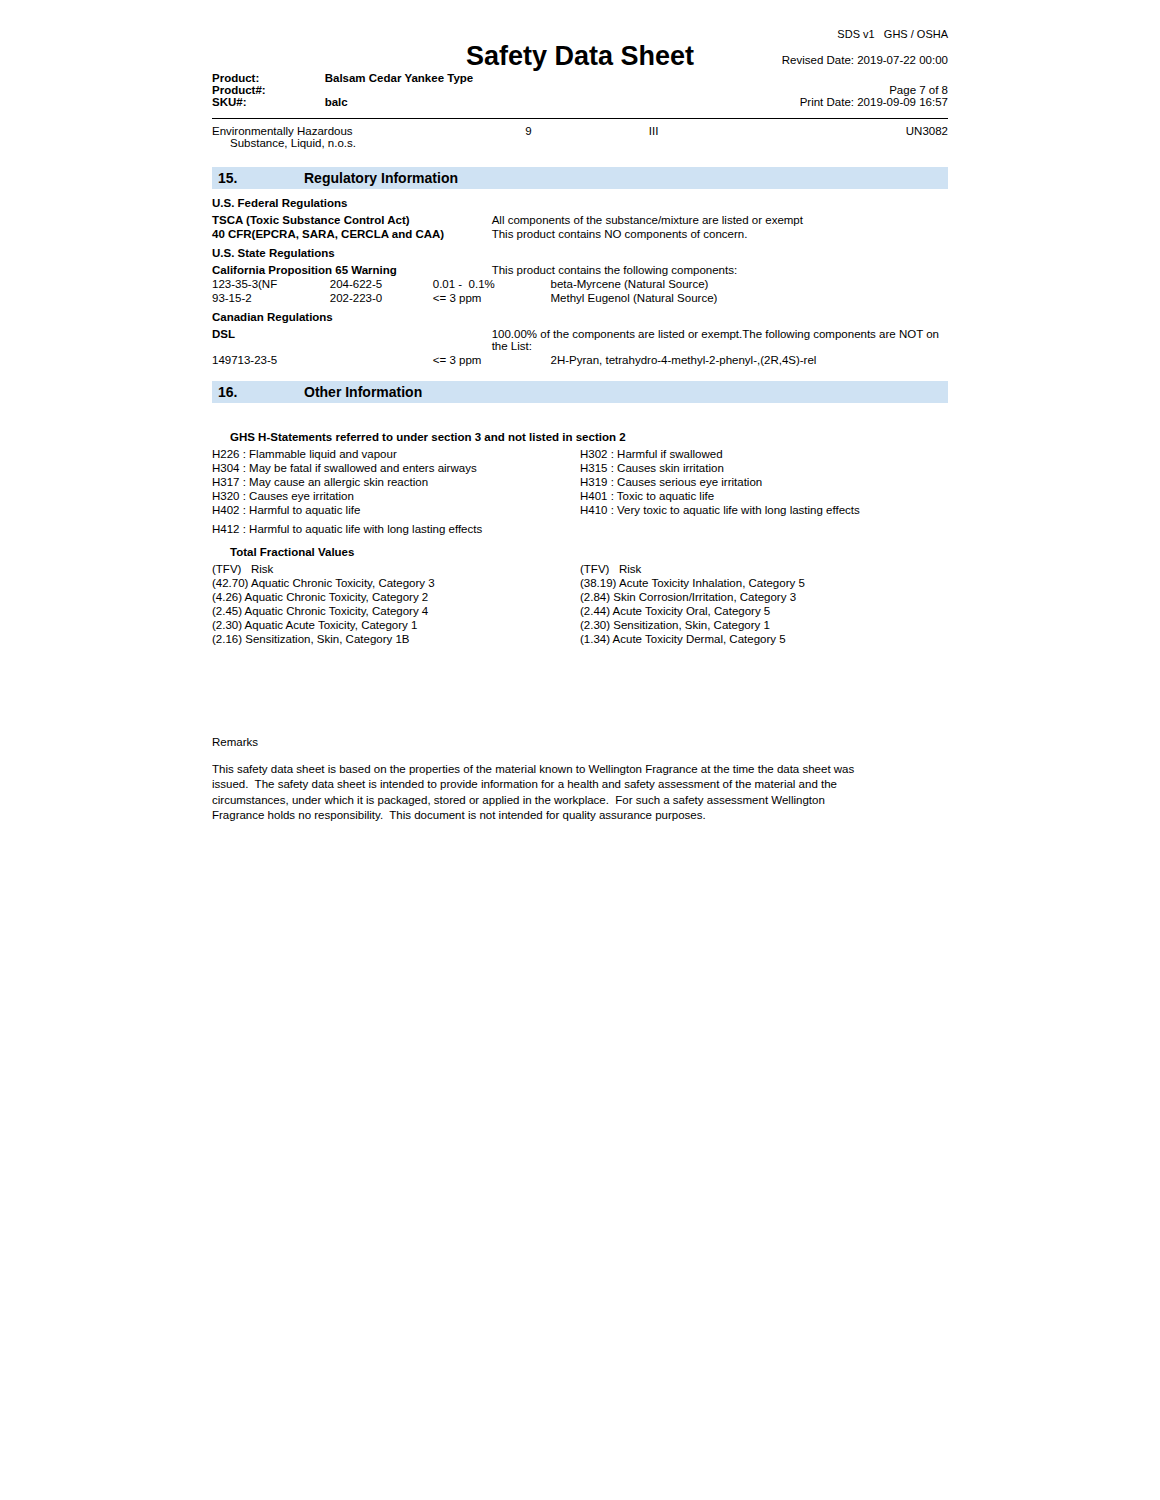SDS v1 GHS / OSHA
Safety Data Sheet
Revised Date: 2019-07-22 00:00
| Product: | Balsam Cedar Yankee Type | |
| Product#: | | Page 7 of 8 |
| SKU#: | balc | Print Date: 2019-09-09 16:57 |
| Environmentally Hazardous Substance, Liquid, n.o.s. | 9 | III | UN3082 |
15. Regulatory Information
U.S. Federal Regulations
| TSCA (Toxic Substance Control Act) | All components of the substance/mixture are listed or exempt |
| 40 CFR(EPCRA, SARA, CERCLA and CAA) | This product contains NO components of concern. |
U.S. State Regulations
| California Proposition 65 Warning | This product contains the following components: |
| 123-35-3(NF | 204-622-5 | 0.01 - 0.1% | beta-Myrcene (Natural Source) |
| 93-15-2 | 202-223-0 | <= 3 ppm | Methyl Eugenol (Natural Source) |
Canadian Regulations
| DSL | 100.00% of the components are listed or exempt.The following components are NOT on the List: |
| 149713-23-5 | | <= 3 ppm | 2H-Pyran, tetrahydro-4-methyl-2-phenyl-,(2R,4S)-rel |
16. Other Information
GHS H-Statements referred to under section 3 and not listed in section 2
| H226 : Flammable liquid and vapour | H302 : Harmful if swallowed |
| H304 : May be fatal if swallowed and enters airways | H315 : Causes skin irritation |
| H317 : May cause an allergic skin reaction | H319 : Causes serious eye irritation |
| H320 : Causes eye irritation | H401 : Toxic to aquatic life |
| H402 : Harmful to aquatic life | H410 : Very toxic to aquatic life with long lasting effects |
| H412 : Harmful to aquatic life with long lasting effects | |
Total Fractional Values
| (TFV) Risk | (TFV) Risk |
| (42.70) Aquatic Chronic Toxicity, Category 3 | (38.19) Acute Toxicity Inhalation, Category 5 |
| (4.26) Aquatic Chronic Toxicity, Category 2 | (2.84) Skin Corrosion/Irritation, Category 3 |
| (2.45) Aquatic Chronic Toxicity, Category 4 | (2.44) Acute Toxicity Oral, Category 5 |
| (2.30) Aquatic Acute Toxicity, Category 1 | (2.30) Sensitization, Skin, Category 1 |
| (2.16) Sensitization, Skin, Category 1B | (1.34) Acute Toxicity Dermal, Category 5 |
Remarks
This safety data sheet is based on the properties of the material known to Wellington Fragrance at the time the data sheet was
issued. The safety data sheet is intended to provide information for a health and safety assessment of the material and the
circumstances, under which it is packaged, stored or applied in the workplace. For such a safety assessment Wellington
Fragrance holds no responsibility. This document is not intended for quality assurance purposes.